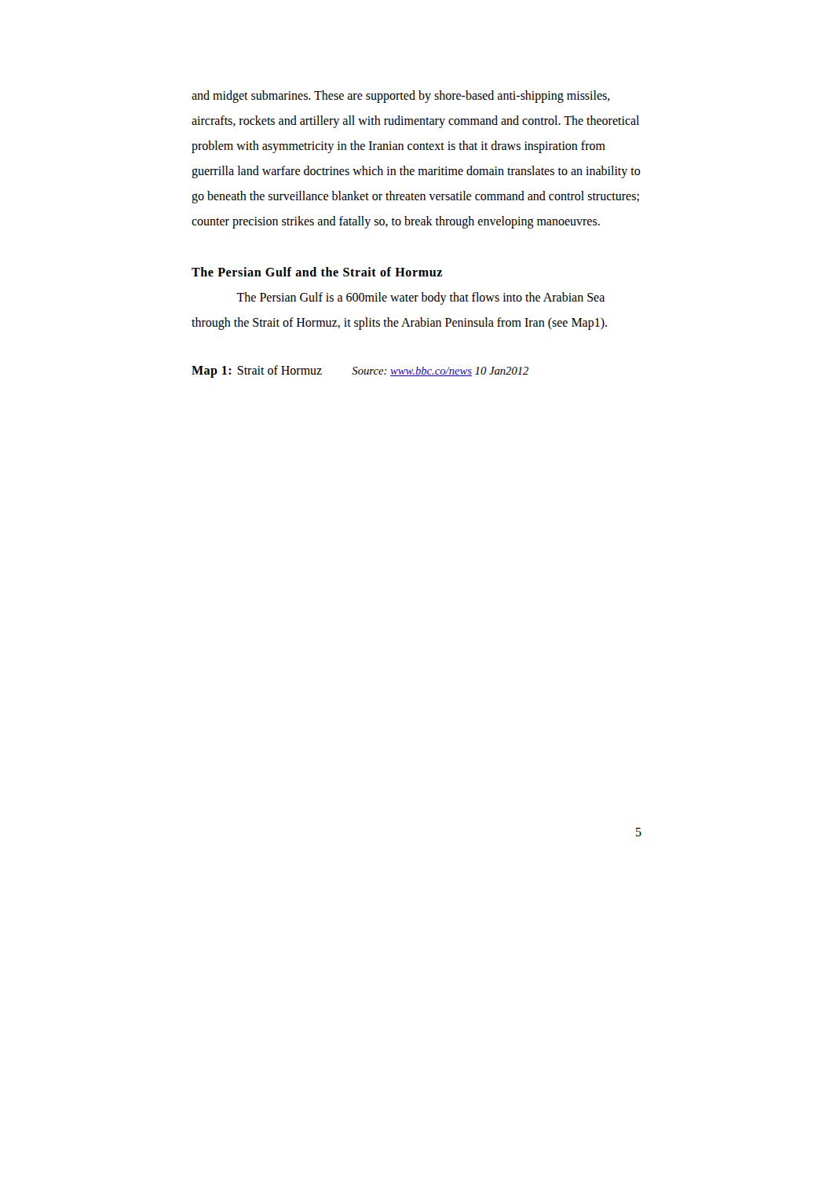and midget submarines. These are supported by shore-based anti-shipping missiles, aircrafts, rockets and artillery all with rudimentary command and control. The theoretical problem with asymmetricity in the Iranian context is that it draws inspiration from guerrilla land warfare doctrines which in the maritime domain translates to an inability to go beneath the surveillance blanket or threaten versatile command and control structures; counter precision strikes and fatally so, to break through enveloping manoeuvres.
The Persian Gulf and the Strait of Hormuz
The Persian Gulf is a 600mile water body that flows into the Arabian Sea through the Strait of Hormuz, it splits the Arabian Peninsula from Iran (see Map1).
Map 1: Strait of Hormuz Source: www.bbc.co/news 10 Jan2012
5